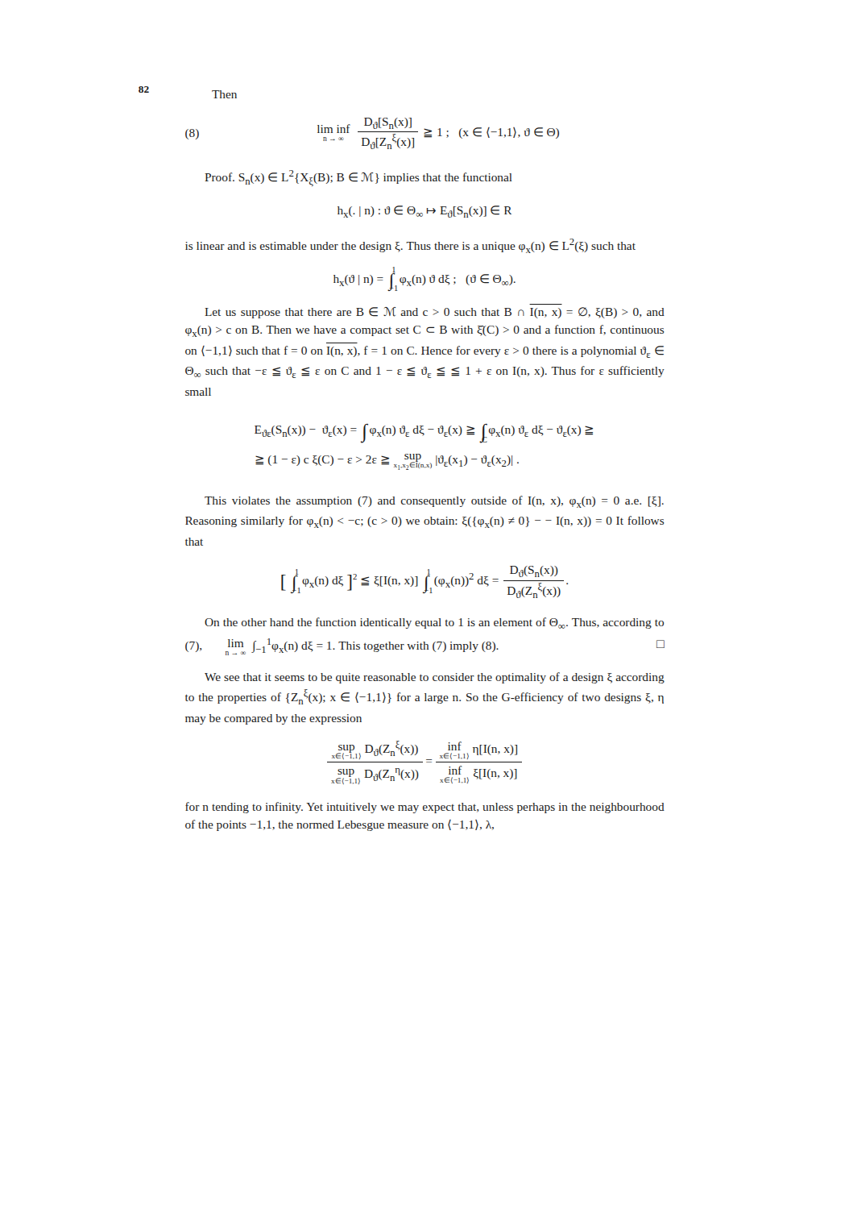82
Then
(8)
lim inf n → ∞ Dϑ[Sn(x)] Dϑ[Znξ(x)] ≧ 1 ; (x ∈ ⟨−1,1⟩, ϑ ∈ Θ)
Proof. Sn(x) ∈ L2{Xξ(B); B ∈ ℳ} implies that the functional
hx(. | n) : ϑ ∈ Θ∞ ↦ Eϑ[Sn(x)] ∈ R
is linear and is estimable under the design ξ. Thus there is a unique φx(n) ∈ L2(ξ) such that
hx(ϑ | n) = ∫1−1 φx(n) ϑ dξ ; (ϑ ∈ Θ∞).
Let us suppose that there are B ∈ ℳ and c > 0 such that B ∩ I(n, x) = ∅, ξ(B) > 0, and φx(n) > c on B. Then we have a compact set C ⊂ B with ξ̂(C) > 0 and a function f, continuous on ⟨−1,1⟩ such that f = 0 on I(n, x), f = 1 on C. Hence for every ε > 0 there is a polynomial ϑε ∈ Θ∞ such that −ε ≦ ϑε ≦ ε on C and 1 − ε ≦ ϑε ≦ ≦ 1 + ε on I(n, x). Thus for ε sufficiently small
Eϑε(Sn(x)) − ϑε(x) = ∫φx(n) ϑε dξ − ϑε(x) ≧ ∫Cφx(n) ϑε dξ − ϑε(x) ≧
≧ (1 − ε) c ξ(C) − ε > 2ε ≧ sup x1,x2∈I(n,x) |ϑε(x1) − ϑε(x2)| .
This violates the assumption (7) and consequently outside of I(n, x), φx(n) = 0 a.e. [ξ]. Reasoning similarly for φx(n) < −c; (c > 0) we obtain: ξ({φx(n) ≠ 0} − − I(n, x)) = 0 It follows that
[ ∫1−1 φx(n) dξ ] 2 ≦ ξ[I(n, x)] ∫1−1 (φx(n))2 dξ = Dϑ(Sn(x)) Dϑ(Znξ(x)).
On the other hand the function identically equal to 1 is an element of Θ∞. Thus, according to (7), lim n → ∞ ∫−11φx(n) dξ = 1. This together with (7) imply (8).□
We see that it seems to be quite reasonable to consider the optimality of a design ξ according to the properties of {Znξ(x); x ∈ ⟨−1,1⟩} for a large n. So the G-efficiency of two designs ξ, η may be compared by the expression
sup x∈⟨−1,1⟩ Dϑ(Znξ(x)) sup x∈⟨−1,1⟩ Dϑ(Znη(x)) = inf x∈⟨−1,1⟩ η[I(n, x)] inf x∈⟨−1,1⟩ ξ[I(n, x)]
for n tending to infinity. Yet intuitively we may expect that, unless perhaps in the neighbourhood of the points −1,1, the normed Lebesgue measure on ⟨−1,1⟩, λ,